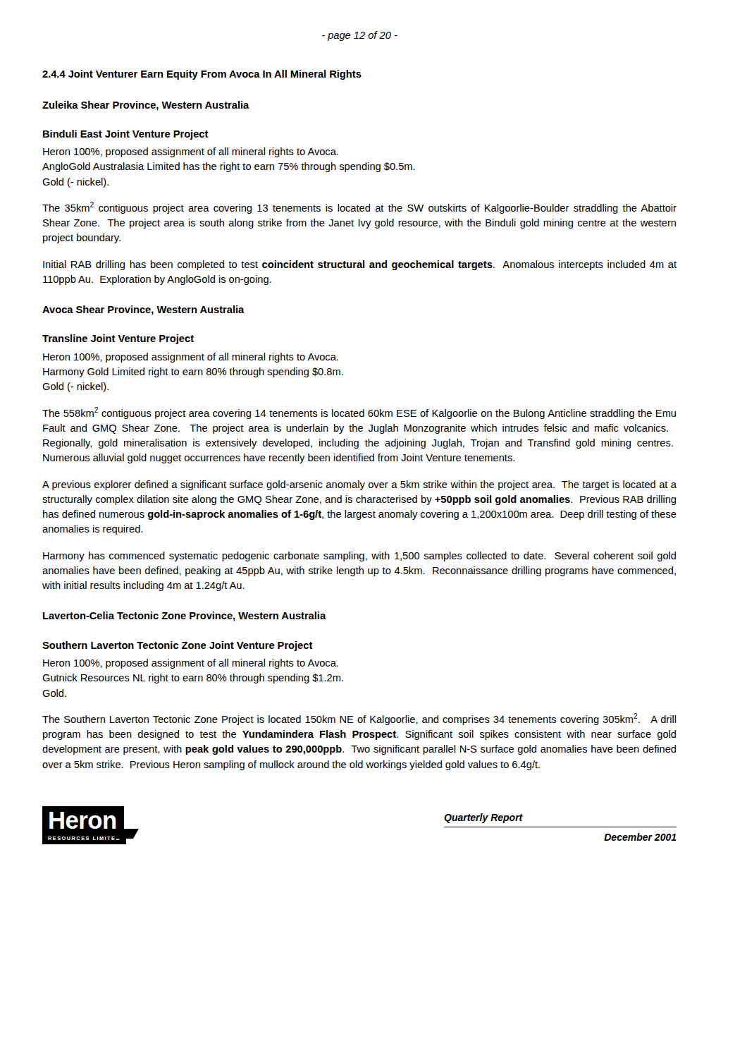- page 12 of 20 -
2.4.4 Joint Venturer Earn Equity From Avoca In All Mineral Rights
Zuleika Shear Province, Western Australia
Binduli East Joint Venture Project
Heron 100%, proposed assignment of all mineral rights to Avoca.
AngloGold Australasia Limited has the right to earn 75% through spending $0.5m.
Gold (- nickel).
The 35km2 contiguous project area covering 13 tenements is located at the SW outskirts of Kalgoorlie-Boulder straddling the Abattoir Shear Zone. The project area is south along strike from the Janet Ivy gold resource, with the Binduli gold mining centre at the western project boundary.
Initial RAB drilling has been completed to test coincident structural and geochemical targets. Anomalous intercepts included 4m at 110ppb Au. Exploration by AngloGold is on-going.
Avoca Shear Province, Western Australia
Transline Joint Venture Project
Heron 100%, proposed assignment of all mineral rights to Avoca.
Harmony Gold Limited right to earn 80% through spending $0.8m.
Gold (- nickel).
The 558km2 contiguous project area covering 14 tenements is located 60km ESE of Kalgoorlie on the Bulong Anticline straddling the Emu Fault and GMQ Shear Zone. The project area is underlain by the Juglah Monzogranite which intrudes felsic and mafic volcanics. Regionally, gold mineralisation is extensively developed, including the adjoining Juglah, Trojan and Transfind gold mining centres. Numerous alluvial gold nugget occurrences have recently been identified from Joint Venture tenements.
A previous explorer defined a significant surface gold-arsenic anomaly over a 5km strike within the project area. The target is located at a structurally complex dilation site along the GMQ Shear Zone, and is characterised by +50ppb soil gold anomalies. Previous RAB drilling has defined numerous gold-in-saprock anomalies of 1-6g/t, the largest anomaly covering a 1,200x100m area. Deep drill testing of these anomalies is required.
Harmony has commenced systematic pedogenic carbonate sampling, with 1,500 samples collected to date. Several coherent soil gold anomalies have been defined, peaking at 45ppb Au, with strike length up to 4.5km. Reconnaissance drilling programs have commenced, with initial results including 4m at 1.24g/t Au.
Laverton-Celia Tectonic Zone Province, Western Australia
Southern Laverton Tectonic Zone Joint Venture Project
Heron 100%, proposed assignment of all mineral rights to Avoca.
Gutnick Resources NL right to earn 80% through spending $1.2m.
Gold.
The Southern Laverton Tectonic Zone Project is located 150km NE of Kalgoorlie, and comprises 34 tenements covering 305km2. A drill program has been designed to test the Yundamindera Flash Prospect. Significant soil spikes consistent with near surface gold development are present, with peak gold values to 290,000ppb. Two significant parallel N-S surface gold anomalies have been defined over a 5km strike. Previous Heron sampling of mullock around the old workings yielded gold values to 6.4g/t.
Heron RESOURCES LIMITED
Quarterly Report
December 2001